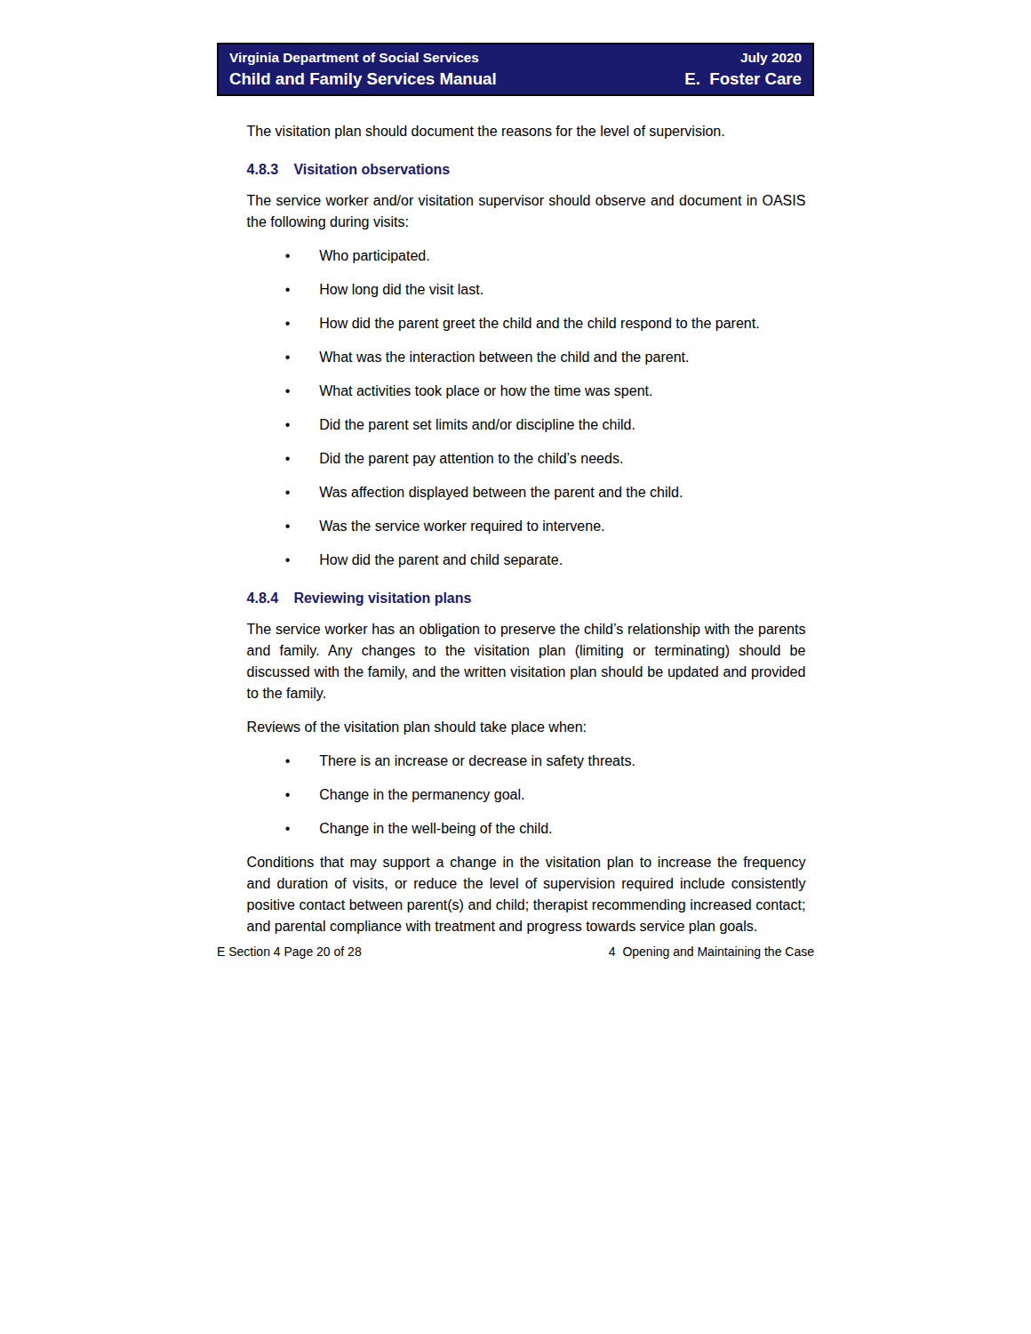Virginia Department of Social Services
Child and Family Services Manual
July 2020
E. Foster Care
The visitation plan should document the reasons for the level of supervision.
4.8.3 Visitation observations
The service worker and/or visitation supervisor should observe and document in OASIS the following during visits:
Who participated.
How long did the visit last.
How did the parent greet the child and the child respond to the parent.
What was the interaction between the child and the parent.
What activities took place or how the time was spent.
Did the parent set limits and/or discipline the child.
Did the parent pay attention to the child’s needs.
Was affection displayed between the parent and the child.
Was the service worker required to intervene.
How did the parent and child separate.
4.8.4 Reviewing visitation plans
The service worker has an obligation to preserve the child’s relationship with the parents and family. Any changes to the visitation plan (limiting or terminating) should be discussed with the family, and the written visitation plan should be updated and provided to the family.
Reviews of the visitation plan should take place when:
There is an increase or decrease in safety threats.
Change in the permanency goal.
Change in the well-being of the child.
Conditions that may support a change in the visitation plan to increase the frequency and duration of visits, or reduce the level of supervision required include consistently positive contact between parent(s) and child; therapist recommending increased contact; and parental compliance with treatment and progress towards service plan goals.
E Section 4 Page 20 of 28
4 Opening and Maintaining the Case